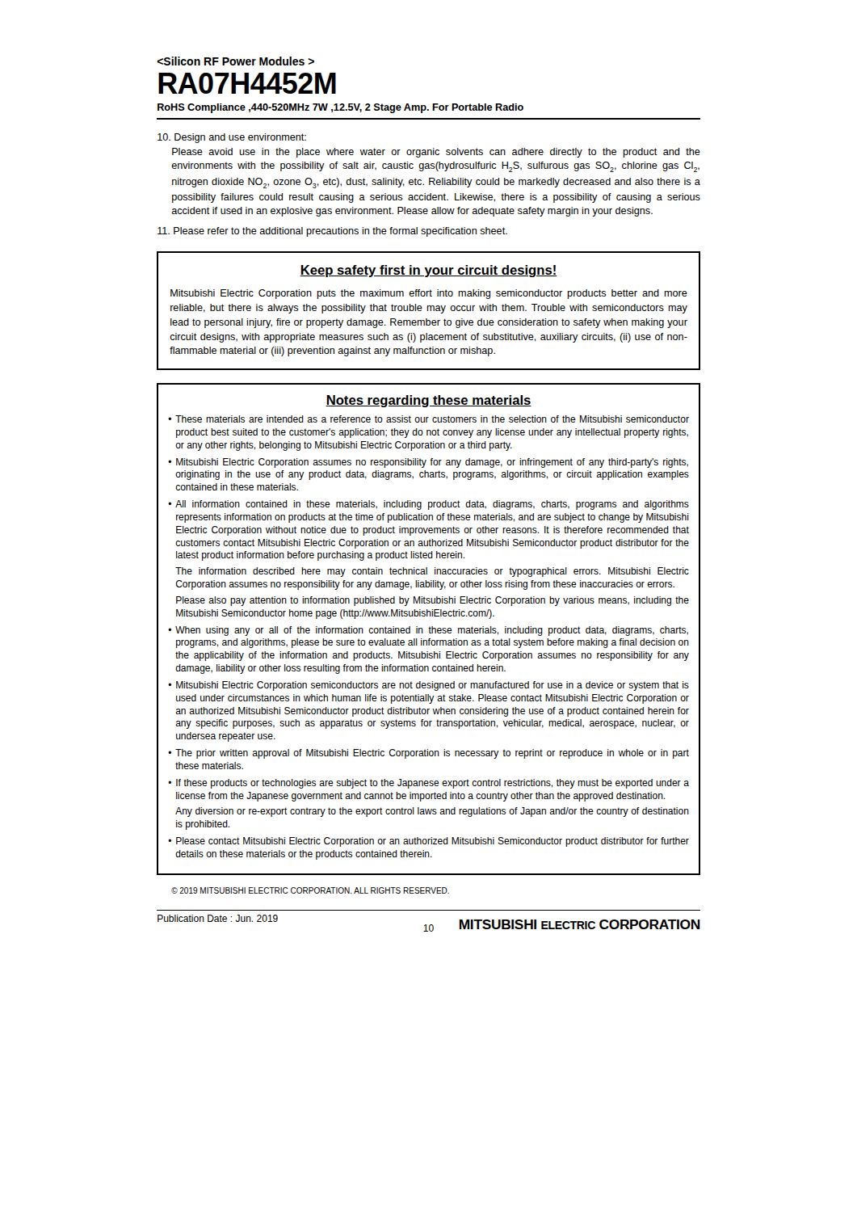<Silicon RF Power Modules >
RA07H4452M
RoHS Compliance ,440-520MHz 7W ,12.5V, 2 Stage Amp. For Portable Radio
10. Design and use environment:
Please avoid use in the place where water or organic solvents can adhere directly to the product and the environments with the possibility of salt air, caustic gas(hydrosulfuric H2S, sulfurous gas SO2, chlorine gas Cl2, nitrogen dioxide NO2, ozone O3, etc), dust, salinity, etc. Reliability could be markedly decreased and also there is a possibility failures could result causing a serious accident. Likewise, there is a possibility of causing a serious accident if used in an explosive gas environment. Please allow for adequate safety margin in your designs.
11. Please refer to the additional precautions in the formal specification sheet.
Keep safety first in your circuit designs!
Mitsubishi Electric Corporation puts the maximum effort into making semiconductor products better and more reliable, but there is always the possibility that trouble may occur with them. Trouble with semiconductors may lead to personal injury, fire or property damage. Remember to give due consideration to safety when making your circuit designs, with appropriate measures such as (i) placement of substitutive, auxiliary circuits, (ii) use of non-flammable material or (iii) prevention against any malfunction or mishap.
Notes regarding these materials
These materials are intended as a reference to assist our customers in the selection of the Mitsubishi semiconductor product best suited to the customer's application; they do not convey any license under any intellectual property rights, or any other rights, belonging to Mitsubishi Electric Corporation or a third party.
Mitsubishi Electric Corporation assumes no responsibility for any damage, or infringement of any third-party's rights, originating in the use of any product data, diagrams, charts, programs, algorithms, or circuit application examples contained in these materials.
All information contained in these materials, including product data, diagrams, charts, programs and algorithms represents information on products at the time of publication of these materials, and are subject to change by Mitsubishi Electric Corporation without notice due to product improvements or other reasons. It is therefore recommended that customers contact Mitsubishi Electric Corporation or an authorized Mitsubishi Semiconductor product distributor for the latest product information before purchasing a product listed herein.
The information described here may contain technical inaccuracies or typographical errors. Mitsubishi Electric Corporation assumes no responsibility for any damage, liability, or other loss rising from these inaccuracies or errors.
Please also pay attention to information published by Mitsubishi Electric Corporation by various means, including the Mitsubishi Semiconductor home page (http://www.MitsubishiElectric.com/).
When using any or all of the information contained in these materials, including product data, diagrams, charts, programs, and algorithms, please be sure to evaluate all information as a total system before making a final decision on the applicability of the information and products. Mitsubishi Electric Corporation assumes no responsibility for any damage, liability or other loss resulting from the information contained herein.
Mitsubishi Electric Corporation semiconductors are not designed or manufactured for use in a device or system that is used under circumstances in which human life is potentially at stake. Please contact Mitsubishi Electric Corporation or an authorized Mitsubishi Semiconductor product distributor when considering the use of a product contained herein for any specific purposes, such as apparatus or systems for transportation, vehicular, medical, aerospace, nuclear, or undersea repeater use.
The prior written approval of Mitsubishi Electric Corporation is necessary to reprint or reproduce in whole or in part these materials.
If these products or technologies are subject to the Japanese export control restrictions, they must be exported under a license from the Japanese government and cannot be imported into a country other than the approved destination.
Any diversion or re-export contrary to the export control laws and regulations of Japan and/or the country of destination is prohibited.
Please contact Mitsubishi Electric Corporation or an authorized Mitsubishi Semiconductor product distributor for further details on these materials or the products contained therein.
© 2019 MITSUBISHI ELECTRIC CORPORATION. ALL RIGHTS RESERVED.
Publication Date : Jun. 2019
10
MITSUBISHI ELECTRIC CORPORATION